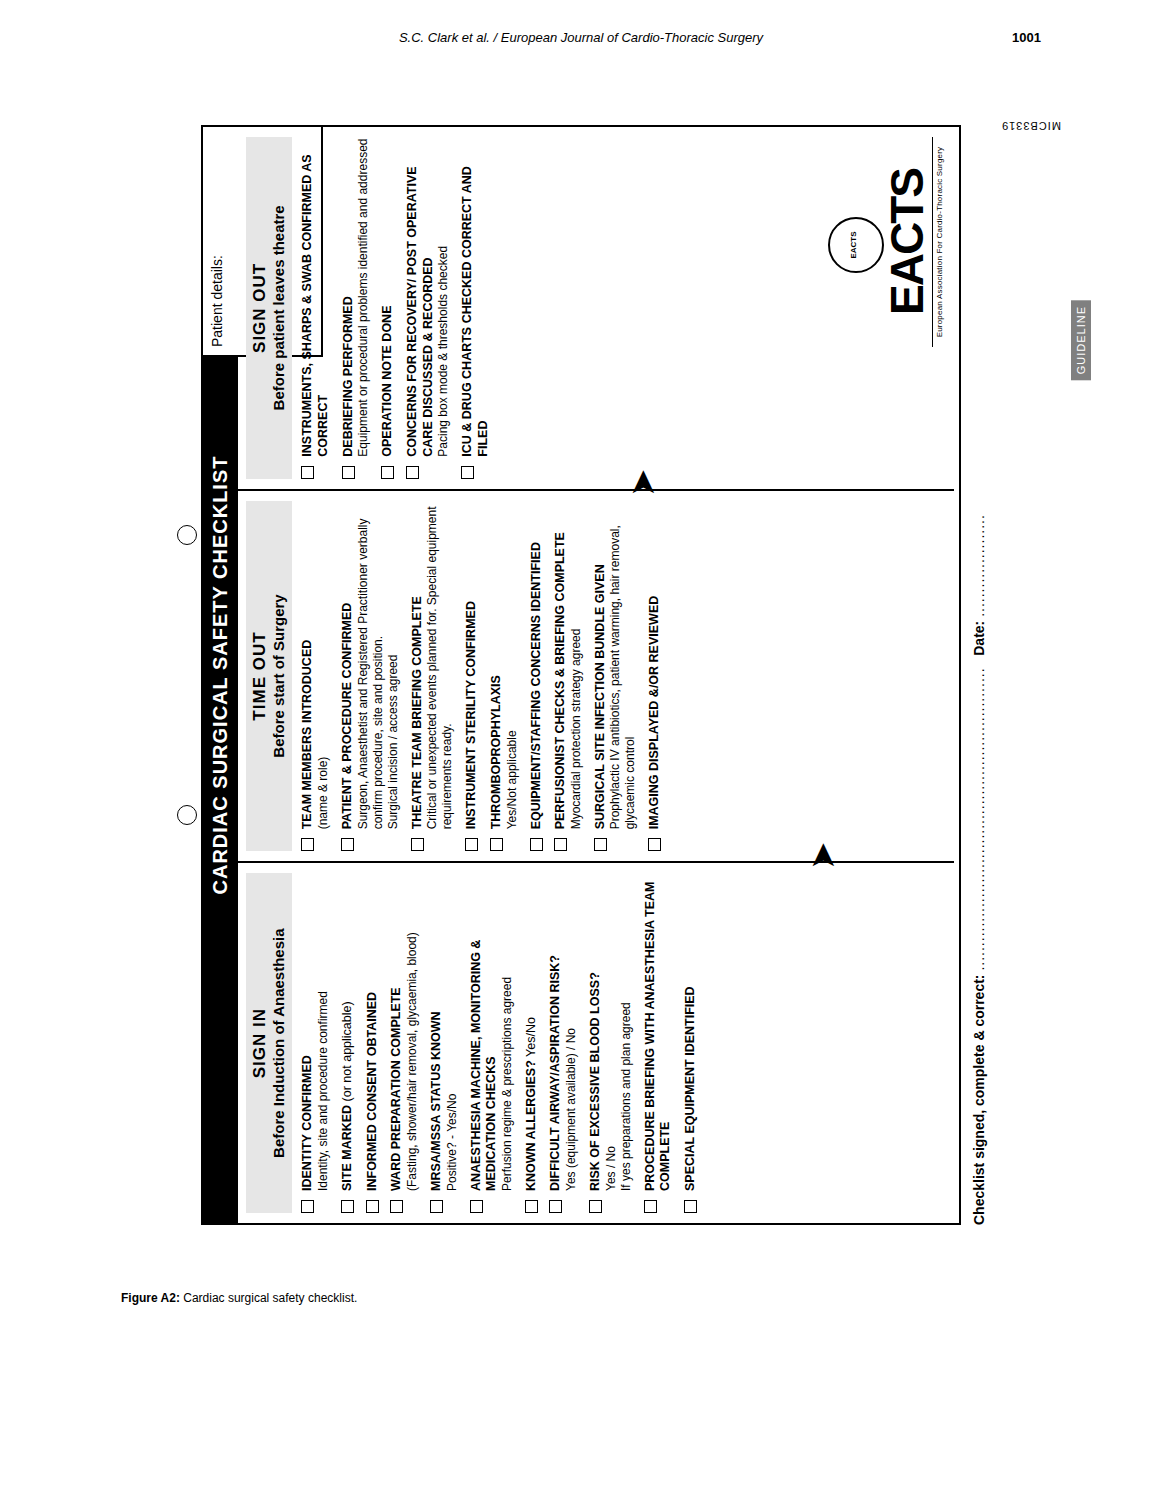S.C. Clark et al. / European Journal of Cardio-Thoracic Surgery 1001
GUIDELINE
MICB3319
CARDIAC SURGICAL SAFETY CHECKLIST
Patient details:
SIGN IN Before Induction of Anaesthesia
Identity confirmed Identity, site and procedure confirmed
Site marked (or not applicable)
Informed consent obtained
Ward preparation complete (Fasting, shower/hair removal, glycaemia, blood)
MRSA/MSSA status known Positive? - Yes/No
Anaesthesia machine, monitoring & medication checks Perfusion regime & prescriptions agreed
Known allergies? Yes/No
Difficult airway/aspiration risk? Yes (equipment available) / No
Risk of excessive blood loss? Yes / No If yes preparations and plan agreed
Procedure briefing with anaesthesia team complete
Special equipment identified
TIME OUT Before start of Surgery
Team members introduced (name & role)
Patient & procedure confirmed Surgeon, Anaesthetist and Registered Practitioner verbally confirm procedure, site and position. Surgical incision / access agreed
Theatre team briefing complete Critical or unexpected events planned for. Special equipment requirements ready.
Instrument sterility confirmed
Thromboprophylaxis Yes/Not applicable
Equipment/staffing concerns identified
Perfusionist checks & briefing complete Myocardial protection strategy agreed
Surgical site infection bundle given Prophylactic IV antibiotics, patient warming, hair removal, glycaemic control
Imaging displayed &/or reviewed
SIGN OUT Before patient leaves theatre
Instruments, sharps & swab confirmed as correct
Debriefing performed Equipment or procedural problems identified and addressed
Operation note done
Concerns for recovery/ post operative care discussed & recorded Pacing box mode & thresholds checked
ICU & drug charts checked correct and filed
EACTS EACTS
European Association For Cardio-Thoracic Surgery
➤
➤
Checklist signed, complete & correct: .............................................................. Date: .....................
Figure A2: Cardiac surgical safety checklist.